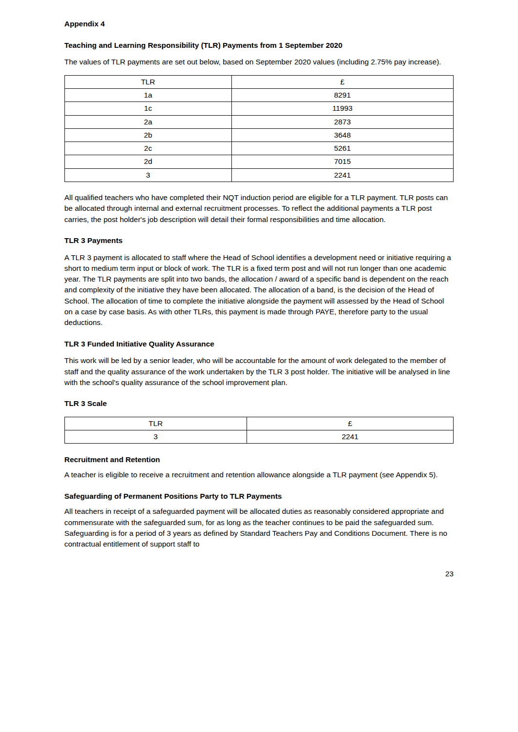Appendix 4
Teaching and Learning Responsibility (TLR) Payments from 1 September 2020
The values of TLR payments are set out below, based on September 2020 values (including 2.75% pay increase).
| TLR | £ |
| --- | --- |
| 1a | 8291 |
| 1c | 11993 |
| 2a | 2873 |
| 2b | 3648 |
| 2c | 5261 |
| 2d | 7015 |
| 3 | 2241 |
All qualified teachers who have completed their NQT induction period are eligible for a TLR payment. TLR posts can be allocated through internal and external recruitment processes. To reflect the additional payments a TLR post carries, the post holder's job description will detail their formal responsibilities and time allocation.
TLR 3 Payments
A TLR 3 payment is allocated to staff where the Head of School identifies a development need or initiative requiring a short to medium term input or block of work. The TLR is a fixed term post and will not run longer than one academic year. The TLR payments are split into two bands, the allocation / award of a specific band is dependent on the reach and complexity of the initiative they have been allocated. The allocation of a band, is the decision of the Head of School. The allocation of time to complete the initiative alongside the payment will assessed by the Head of School on a case by case basis. As with other TLRs, this payment is made through PAYE, therefore party to the usual deductions.
TLR 3 Funded Initiative Quality Assurance
This work will be led by a senior leader, who will be accountable for the amount of work delegated to the member of staff and the quality assurance of the work undertaken by the TLR 3 post holder. The initiative will be analysed in line with the school's quality assurance of the school improvement plan.
TLR 3 Scale
| TLR | £ |
| --- | --- |
| 3 | 2241 |
Recruitment and Retention
A teacher is eligible to receive a recruitment and retention allowance alongside a TLR payment (see Appendix 5).
Safeguarding of Permanent Positions Party to TLR Payments
All teachers in receipt of a safeguarded payment will be allocated duties as reasonably considered appropriate and commensurate with the safeguarded sum, for as long as the teacher continues to be paid the safeguarded sum. Safeguarding is for a period of 3 years as defined by Standard Teachers Pay and Conditions Document. There is no contractual entitlement of support staff to
23